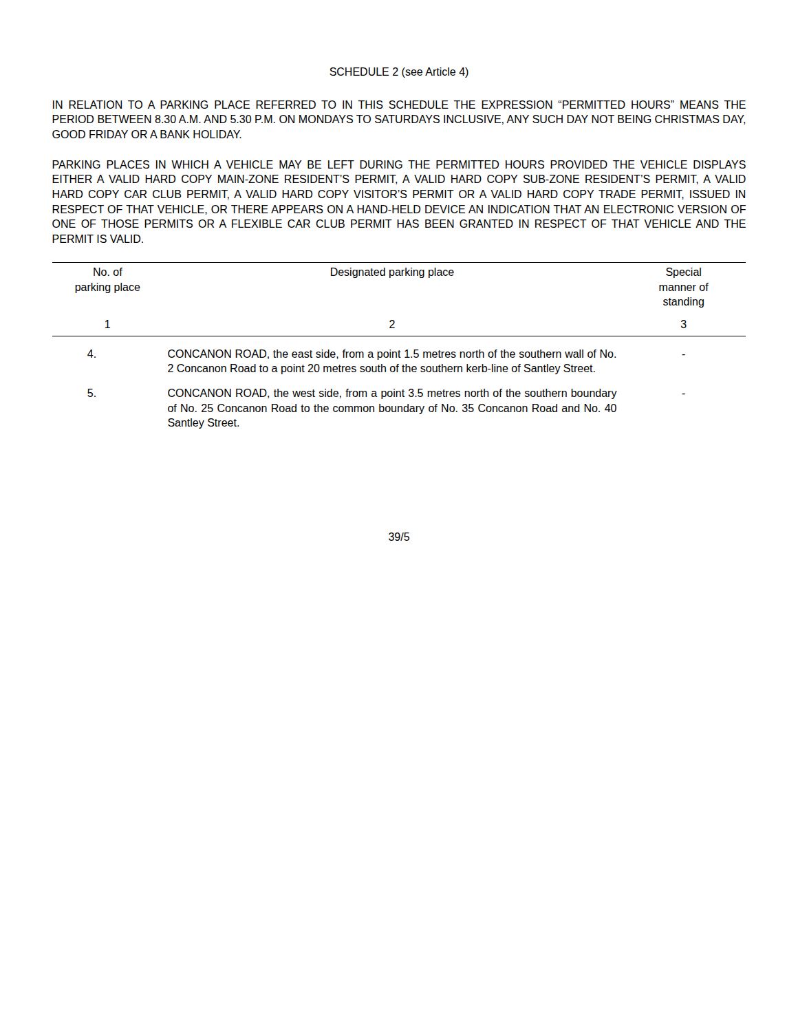SCHEDULE 2 (see Article 4)
IN RELATION TO A PARKING PLACE REFERRED TO IN THIS SCHEDULE THE EXPRESSION “PERMITTED HOURS” MEANS THE PERIOD BETWEEN 8.30 A.M. AND 5.30 P.M. ON MONDAYS TO SATURDAYS INCLUSIVE, ANY SUCH DAY NOT BEING CHRISTMAS DAY, GOOD FRIDAY OR A BANK HOLIDAY.
PARKING PLACES IN WHICH A VEHICLE MAY BE LEFT DURING THE PERMITTED HOURS PROVIDED THE VEHICLE DISPLAYS EITHER A VALID HARD COPY MAIN-ZONE RESIDENT’S PERMIT, A VALID HARD COPY SUB-ZONE RESIDENT’S PERMIT, A VALID HARD COPY CAR CLUB PERMIT, A VALID HARD COPY VISITOR’S PERMIT OR A VALID HARD COPY TRADE PERMIT, ISSUED IN RESPECT OF THAT VEHICLE, OR THERE APPEARS ON A HAND-HELD DEVICE AN INDICATION THAT AN ELECTRONIC VERSION OF ONE OF THOSE PERMITS OR A FLEXIBLE CAR CLUB PERMIT HAS BEEN GRANTED IN RESPECT OF THAT VEHICLE AND THE PERMIT IS VALID.
| No. of parking place | Designated parking place | Special manner of standing |
| --- | --- | --- |
| 1 | 2 | 3 |
| 4. | CONCANON ROAD, the east side, from a point 1.5 metres north of the southern wall of No. 2 Concanon Road to a point 20 metres south of the southern kerb-line of Santley Street. | - |
| 5. | CONCANON ROAD, the west side, from a point 3.5 metres north of the southern boundary of No. 25 Concanon Road to the common boundary of No. 35 Concanon Road and No. 40 Santley Street. | - |
39/5